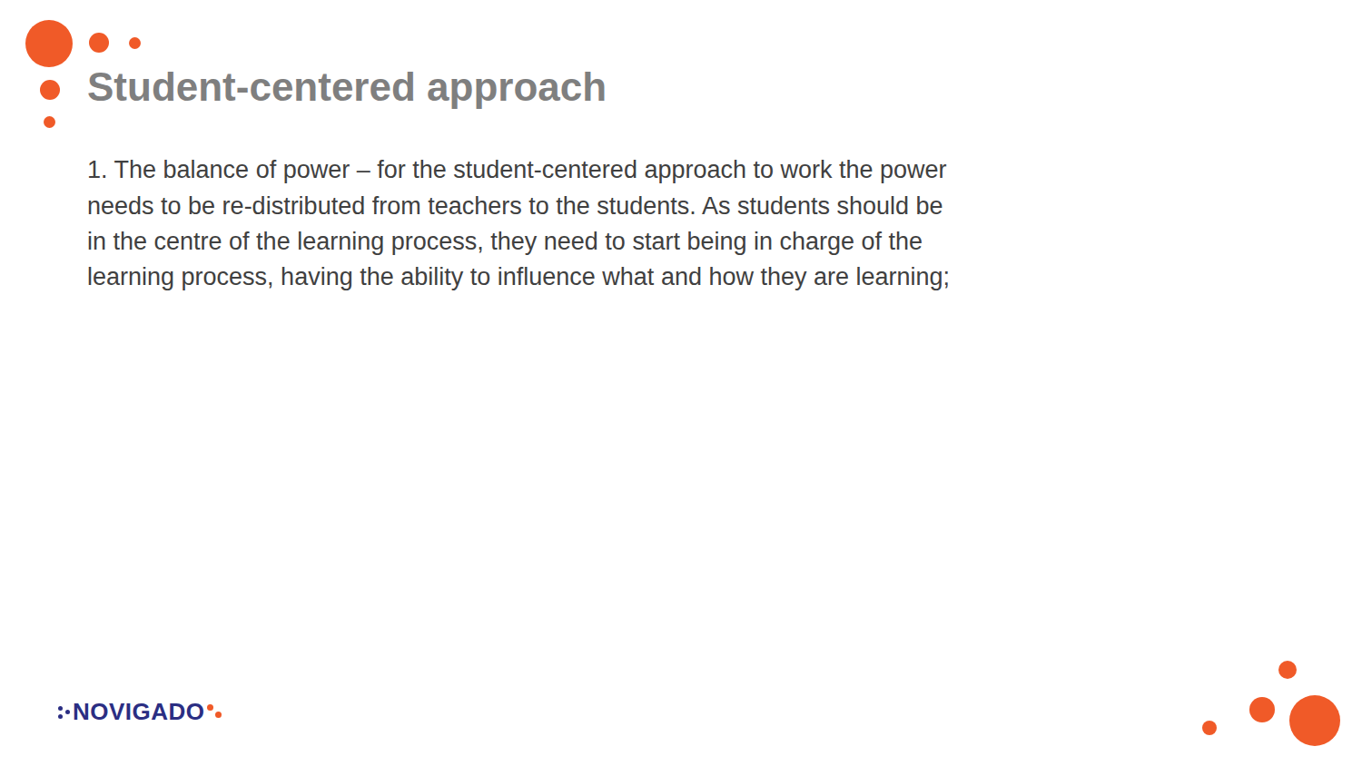Student-centered approach
1. The balance of power – for the student-centered approach to work the power needs to be re-distributed from teachers to the students. As students should be in the centre of the learning process, they need to start being in charge of the learning process, having the ability to influence what and how they are learning;
NOVIGADO